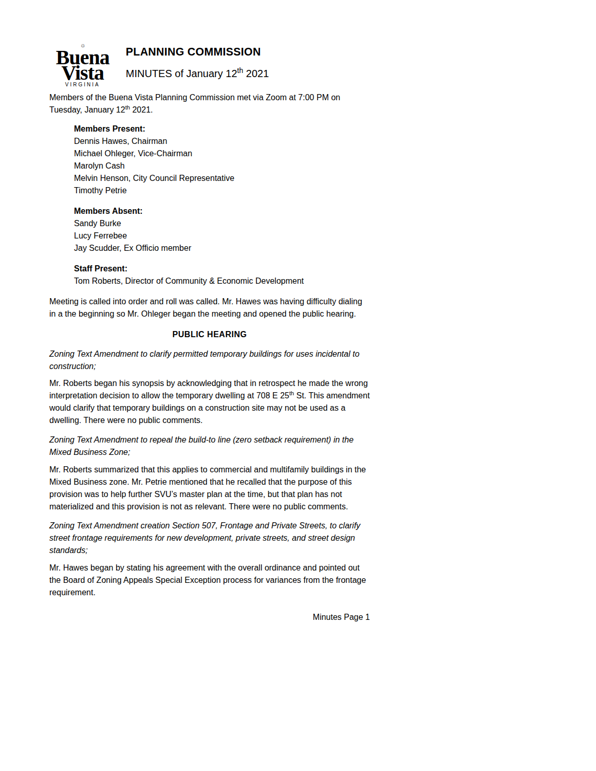☼ Buena Vista VIRGINIA
PLANNING COMMISSION
MINUTES of January 12th 2021
Members of the Buena Vista Planning Commission met via Zoom at 7:00 PM on Tuesday, January 12th 2021.
Members Present:
Dennis Hawes, Chairman
Michael Ohleger, Vice-Chairman
Marolyn Cash
Melvin Henson, City Council Representative
Timothy Petrie
Members Absent:
Sandy Burke
Lucy Ferrebee
Jay Scudder, Ex Officio member
Staff Present:
Tom Roberts, Director of Community & Economic Development
Meeting is called into order and roll was called. Mr. Hawes was having difficulty dialing in a the beginning so Mr. Ohleger began the meeting and opened the public hearing.
PUBLIC HEARING
Zoning Text Amendment to clarify permitted temporary buildings for uses incidental to construction;
Mr. Roberts began his synopsis by acknowledging that in retrospect he made the wrong interpretation decision to allow the temporary dwelling at 708 E 25th St. This amendment would clarify that temporary buildings on a construction site may not be used as a dwelling. There were no public comments.
Zoning Text Amendment to repeal the build-to line (zero setback requirement) in the Mixed Business Zone;
Mr. Roberts summarized that this applies to commercial and multifamily buildings in the Mixed Business zone. Mr. Petrie mentioned that he recalled that the purpose of this provision was to help further SVU’s master plan at the time, but that plan has not materialized and this provision is not as relevant. There were no public comments.
Zoning Text Amendment creation Section 507, Frontage and Private Streets, to clarify street frontage requirements for new development, private streets, and street design standards;
Mr. Hawes began by stating his agreement with the overall ordinance and pointed out the Board of Zoning Appeals Special Exception process for variances from the frontage requirement.
Minutes Page 1